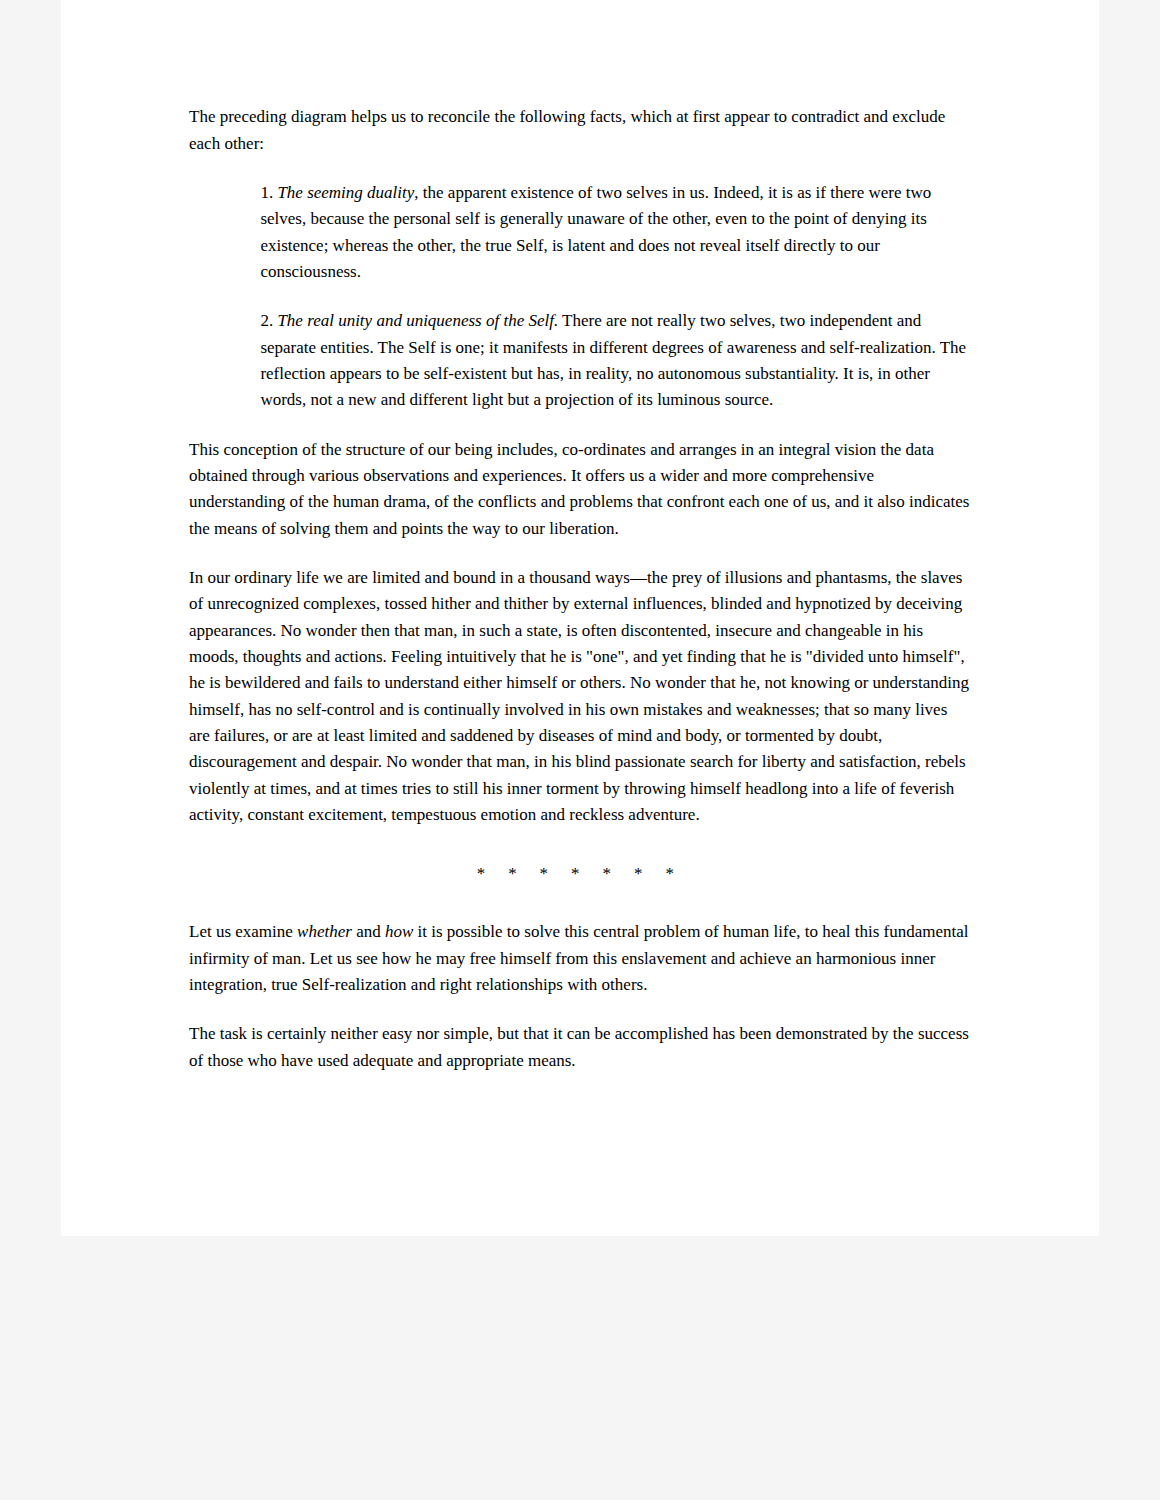The preceding diagram helps us to reconcile the following facts, which at first appear to contradict and exclude each other:
The seeming duality, the apparent existence of two selves in us. Indeed, it is as if there were two selves, because the personal self is generally unaware of the other, even to the point of denying its existence; whereas the other, the true Self, is latent and does not reveal itself directly to our consciousness.
The real unity and uniqueness of the Self. There are not really two selves, two independent and separate entities. The Self is one; it manifests in different degrees of awareness and self-realization. The reflection appears to be self-existent but has, in reality, no autonomous substantiality. It is, in other words, not a new and different light but a projection of its luminous source.
This conception of the structure of our being includes, co-ordinates and arranges in an integral vision the data obtained through various observations and experiences. It offers us a wider and more comprehensive understanding of the human drama, of the conflicts and problems that confront each one of us, and it also indicates the means of solving them and points the way to our liberation.
In our ordinary life we are limited and bound in a thousand ways—the prey of illusions and phantasms, the slaves of unrecognized complexes, tossed hither and thither by external influences, blinded and hypnotized by deceiving appearances. No wonder then that man, in such a state, is often discontented, insecure and changeable in his moods, thoughts and actions. Feeling intuitively that he is "one", and yet finding that he is "divided unto himself", he is bewildered and fails to understand either himself or others. No wonder that he, not knowing or understanding himself, has no self-control and is continually involved in his own mistakes and weaknesses; that so many lives are failures, or are at least limited and saddened by diseases of mind and body, or tormented by doubt, discouragement and despair. No wonder that man, in his blind passionate search for liberty and satisfaction, rebels violently at times, and at times tries to still his inner torment by throwing himself headlong into a life of feverish activity, constant excitement, tempestuous emotion and reckless adventure.
* * * * * * *
Let us examine whether and how it is possible to solve this central problem of human life, to heal this fundamental infirmity of man. Let us see how he may free himself from this enslavement and achieve an harmonious inner integration, true Self-realization and right relationships with others.
The task is certainly neither easy nor simple, but that it can be accomplished has been demonstrated by the success of those who have used adequate and appropriate means.